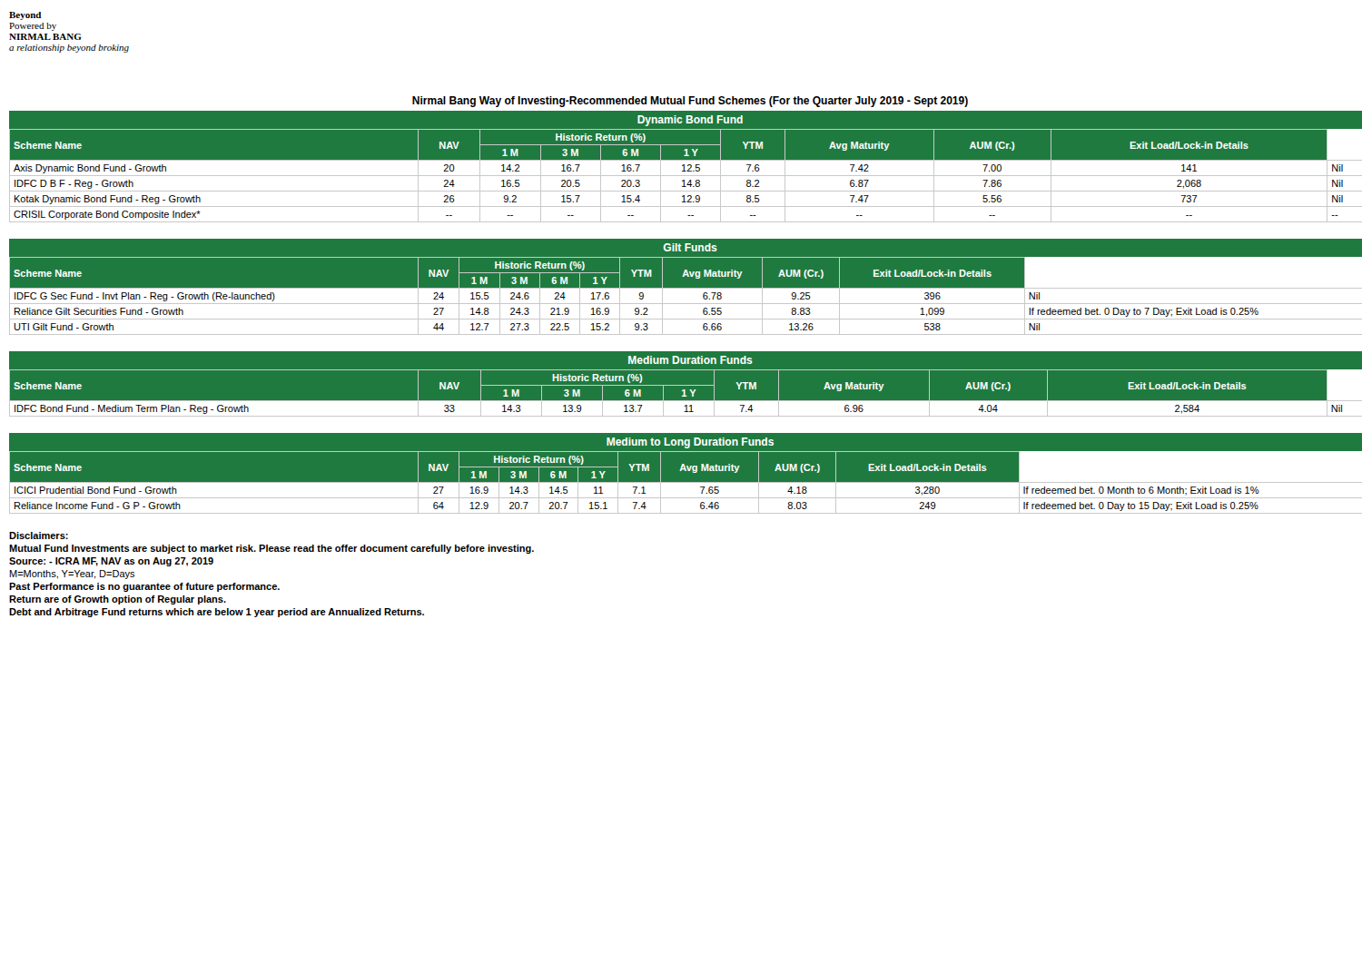Beyond
Powered by
NIRMAL BANG
a relationship beyond broking
Nirmal Bang Way of Investing-Recommended Mutual Fund Schemes (For the Quarter July 2019 - Sept 2019)
Dynamic Bond Fund
| Scheme Name | NAV | Historic Return (%) | YTM | Avg Maturity | AUM (Cr.) | Exit Load/Lock-in Details |
| --- | --- | --- | --- | --- | --- | --- |
| 1 M | 3 M | 6 M | 1 Y |
| Axis Dynamic Bond Fund - Growth | 20 | 14.2 | 16.7 | 16.7 | 12.5 | 7.6 | 7.42 | 7.00 | 141 | Nil |
| IDFC D B F - Reg - Growth | 24 | 16.5 | 20.5 | 20.3 | 14.8 | 8.2 | 6.87 | 7.86 | 2,068 | Nil |
| Kotak Dynamic Bond Fund - Reg - Growth | 26 | 9.2 | 15.7 | 15.4 | 12.9 | 8.5 | 7.47 | 5.56 | 737 | Nil |
| CRISIL Corporate Bond Composite Index* | -- | -- | -- | -- | -- | -- | -- | -- | -- | -- |
Gilt Funds
| Scheme Name | NAV | Historic Return (%) | YTM | Avg Maturity | AUM (Cr.) | Exit Load/Lock-in Details |
| --- | --- | --- | --- | --- | --- | --- |
| 1 M | 3 M | 6 M | 1 Y |
| IDFC G Sec Fund - Invt Plan - Reg - Growth (Re-launched) | 24 | 15.5 | 24.6 | 24 | 17.6 | 9 | 6.78 | 9.25 | 396 | Nil |
| Reliance Gilt Securities Fund - Growth | 27 | 14.8 | 24.3 | 21.9 | 16.9 | 9.2 | 6.55 | 8.83 | 1,099 | If redeemed bet. 0 Day to 7 Day; Exit Load is 0.25% |
| UTI Gilt Fund - Growth | 44 | 12.7 | 27.3 | 22.5 | 15.2 | 9.3 | 6.66 | 13.26 | 538 | Nil |
Medium Duration Funds
| Scheme Name | NAV | Historic Return (%) | YTM | Avg Maturity | AUM (Cr.) | Exit Load/Lock-in Details |
| --- | --- | --- | --- | --- | --- | --- |
| 1 M | 3 M | 6 M | 1 Y |
| IDFC Bond Fund - Medium Term Plan - Reg - Growth | 33 | 14.3 | 13.9 | 13.7 | 11 | 7.4 | 6.96 | 4.04 | 2,584 | Nil |
Medium to Long Duration Funds
| Scheme Name | NAV | Historic Return (%) | YTM | Avg Maturity | AUM (Cr.) | Exit Load/Lock-in Details |
| --- | --- | --- | --- | --- | --- | --- |
| 1 M | 3 M | 6 M | 1 Y |
| ICICI Prudential Bond Fund - Growth | 27 | 16.9 | 14.3 | 14.5 | 11 | 7.1 | 7.65 | 4.18 | 3,280 | If redeemed bet. 0 Month to 6 Month; Exit Load is 1% |
| Reliance Income Fund - G P - Growth | 64 | 12.9 | 20.7 | 20.7 | 15.1 | 7.4 | 6.46 | 8.03 | 249 | If redeemed bet. 0 Day to 15 Day; Exit Load is 0.25% |
Disclaimers:
Mutual Fund Investments are subject to market risk. Please read the offer document carefully before investing.
Source: - ICRA MF, NAV as on Aug 27, 2019
M=Months, Y=Year, D=Days
Past Performance is no guarantee of future performance.
Return are of Growth option of Regular plans.
Debt and Arbitrage Fund returns which are below 1 year period are Annualized Returns.
7